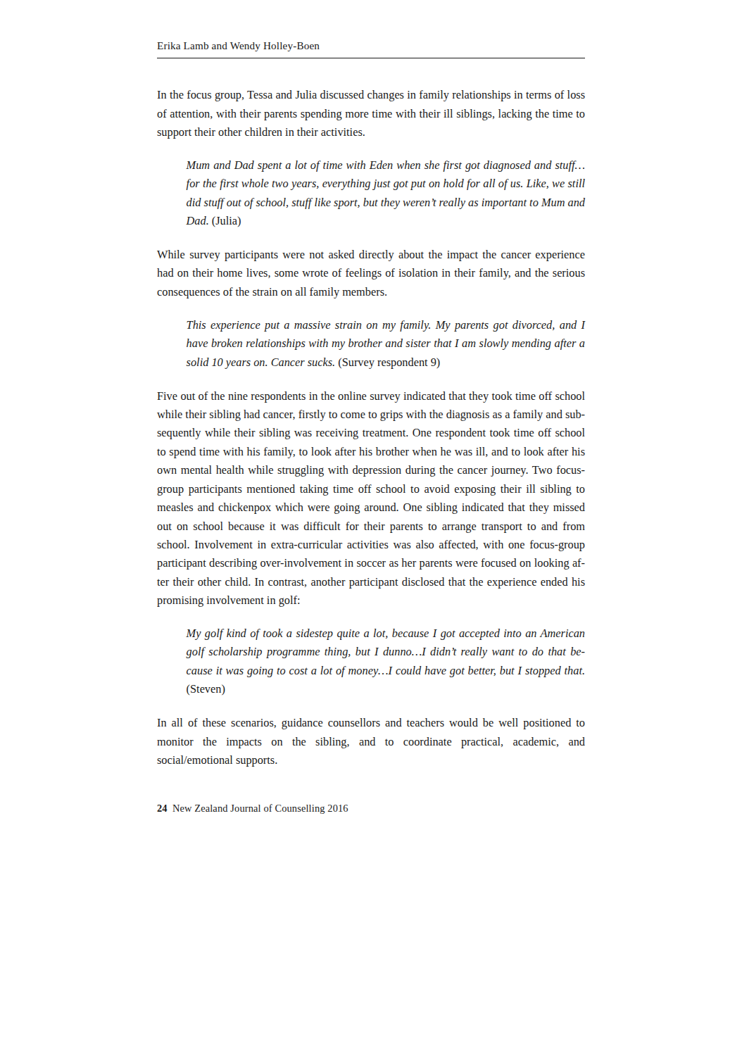Erika Lamb and Wendy Holley-Boen
In the focus group, Tessa and Julia discussed changes in family relationships in terms of loss of attention, with their parents spending more time with their ill siblings, lacking the time to support their other children in their activities.
Mum and Dad spent a lot of time with Eden when she first got diagnosed and stuff…for the first whole two years, everything just got put on hold for all of us. Like, we still did stuff out of school, stuff like sport, but they weren’t really as important to Mum and Dad. (Julia)
While survey participants were not asked directly about the impact the cancer experience had on their home lives, some wrote of feelings of isolation in their family, and the serious consequences of the strain on all family members.
This experience put a massive strain on my family. My parents got divorced, and I have broken relationships with my brother and sister that I am slowly mending after a solid 10 years on. Cancer sucks. (Survey respondent 9)
Five out of the nine respondents in the online survey indicated that they took time off school while their sibling had cancer, firstly to come to grips with the diagnosis as a family and subsequently while their sibling was receiving treatment. One respondent took time off school to spend time with his family, to look after his brother when he was ill, and to look after his own mental health while struggling with depression during the cancer journey. Two focus-group participants mentioned taking time off school to avoid exposing their ill sibling to measles and chickenpox which were going around. One sibling indicated that they missed out on school because it was difficult for their parents to arrange transport to and from school. Involvement in extra-curricular activities was also affected, with one focus-group participant describing over-involvement in soccer as her parents were focused on looking after their other child. In contrast, another participant disclosed that the experience ended his promising involvement in golf:
My golf kind of took a sidestep quite a lot, because I got accepted into an American golf scholarship programme thing, but I dunno…I didn’t really want to do that because it was going to cost a lot of money…I could have got better, but I stopped that. (Steven)
In all of these scenarios, guidance counsellors and teachers would be well positioned to monitor the impacts on the sibling, and to coordinate practical, academic, and social/emotional supports.
24 New Zealand Journal of Counselling 2016